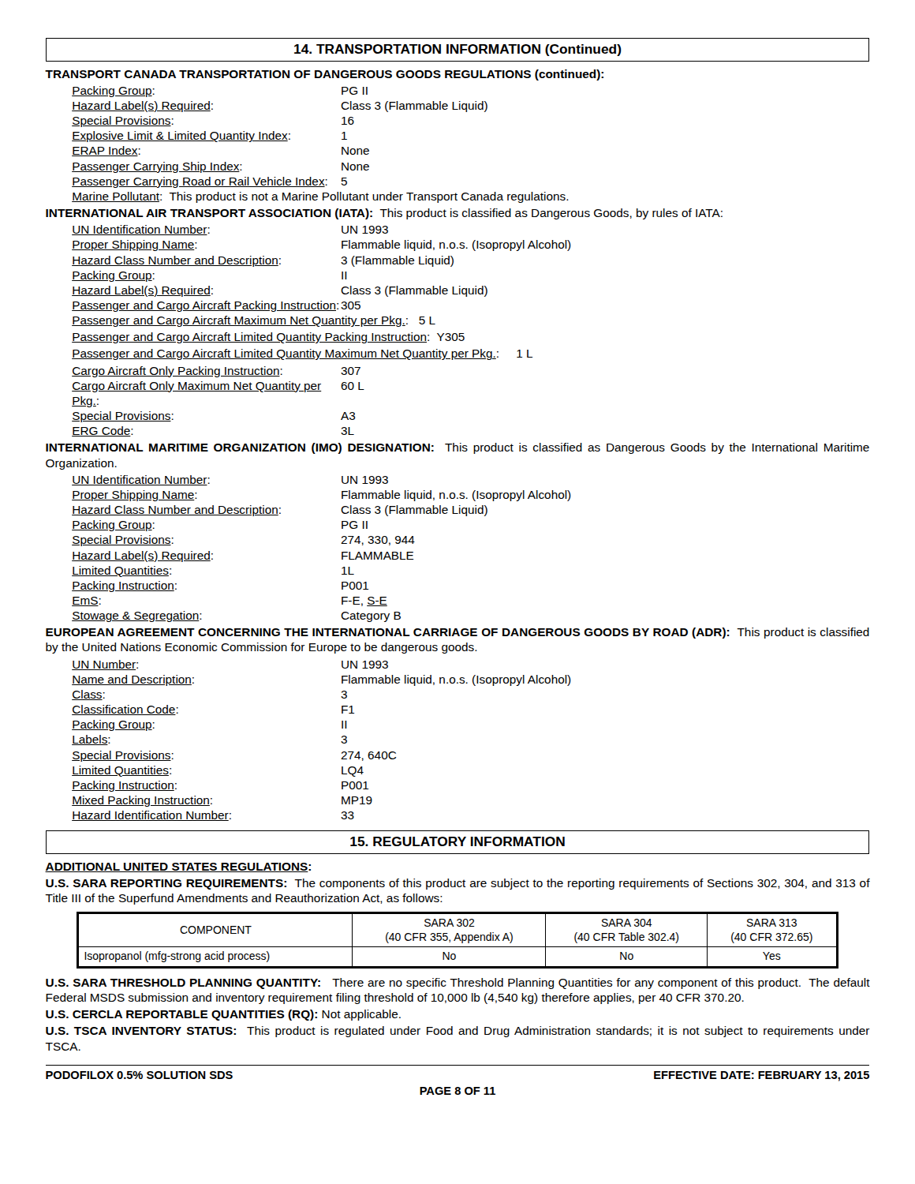14. TRANSPORTATION INFORMATION (Continued)
TRANSPORT CANADA TRANSPORTATION OF DANGEROUS GOODS REGULATIONS (continued):
Packing Group:
PG II
Hazard Label(s) Required:
Class 3 (Flammable Liquid)
Special Provisions:
16
Explosive Limit & Limited Quantity Index:
1
ERAP Index:
None
Passenger Carrying Ship Index:
None
Passenger Carrying Road or Rail Vehicle Index:
5
Marine Pollutant: This product is not a Marine Pollutant under Transport Canada regulations.
INTERNATIONAL AIR TRANSPORT ASSOCIATION (IATA): This product is classified as Dangerous Goods, by rules of IATA:
UN Identification Number:
UN 1993
Proper Shipping Name:
Flammable liquid, n.o.s. (Isopropyl Alcohol)
Hazard Class Number and Description:
3 (Flammable Liquid)
Packing Group:
II
Hazard Label(s) Required:
Class 3 (Flammable Liquid)
Passenger and Cargo Aircraft Packing Instruction:
305
Passenger and Cargo Aircraft Maximum Net Quantity per Pkg.: 5 L
Passenger and Cargo Aircraft Limited Quantity Packing Instruction: Y305
Passenger and Cargo Aircraft Limited Quantity Maximum Net Quantity per Pkg.: 1 L
Cargo Aircraft Only Packing Instruction:
307
Cargo Aircraft Only Maximum Net Quantity per Pkg.:
60 L
Special Provisions:
A3
ERG Code:
3L
INTERNATIONAL MARITIME ORGANIZATION (IMO) DESIGNATION: This product is classified as Dangerous Goods by the International Maritime Organization.
UN Identification Number:
UN 1993
Proper Shipping Name:
Flammable liquid, n.o.s. (Isopropyl Alcohol)
Hazard Class Number and Description:
Class 3 (Flammable Liquid)
Packing Group:
PG II
Special Provisions:
274, 330, 944
Hazard Label(s) Required:
FLAMMABLE
Limited Quantities:
1L
Packing Instruction:
P001
EmS:
F-E, S-E
Stowage & Segregation:
Category B
EUROPEAN AGREEMENT CONCERNING THE INTERNATIONAL CARRIAGE OF DANGEROUS GOODS BY ROAD (ADR): This product is classified by the United Nations Economic Commission for Europe to be dangerous goods.
UN Number:
UN 1993
Name and Description:
Flammable liquid, n.o.s. (Isopropyl Alcohol)
Class:
3
Classification Code:
F1
Packing Group:
II
Labels:
3
Special Provisions:
274, 640C
Limited Quantities:
LQ4
Packing Instruction:
P001
Mixed Packing Instruction:
MP19
Hazard Identification Number:
33
15. REGULATORY INFORMATION
ADDITIONAL UNITED STATES REGULATIONS:
U.S. SARA REPORTING REQUIREMENTS: The components of this product are subject to the reporting requirements of Sections 302, 304, and 313 of Title III of the Superfund Amendments and Reauthorization Act, as follows:
| COMPONENT | SARA 302 (40 CFR 355, Appendix A) | SARA 304 (40 CFR Table 302.4) | SARA 313 (40 CFR 372.65) |
| --- | --- | --- | --- |
| Isopropanol (mfg-strong acid process) | No | No | Yes |
U.S. SARA THRESHOLD PLANNING QUANTITY: There are no specific Threshold Planning Quantities for any component of this product. The default Federal MSDS submission and inventory requirement filing threshold of 10,000 lb (4,540 kg) therefore applies, per 40 CFR 370.20.
U.S. CERCLA REPORTABLE QUANTITIES (RQ): Not applicable.
U.S. TSCA INVENTORY STATUS: This product is regulated under Food and Drug Administration standards; it is not subject to requirements under TSCA.
PODOFILOX 0.5% SOLUTION SDS EFFECTIVE DATE: FEBRUARY 13, 2015
PAGE 8 OF 11